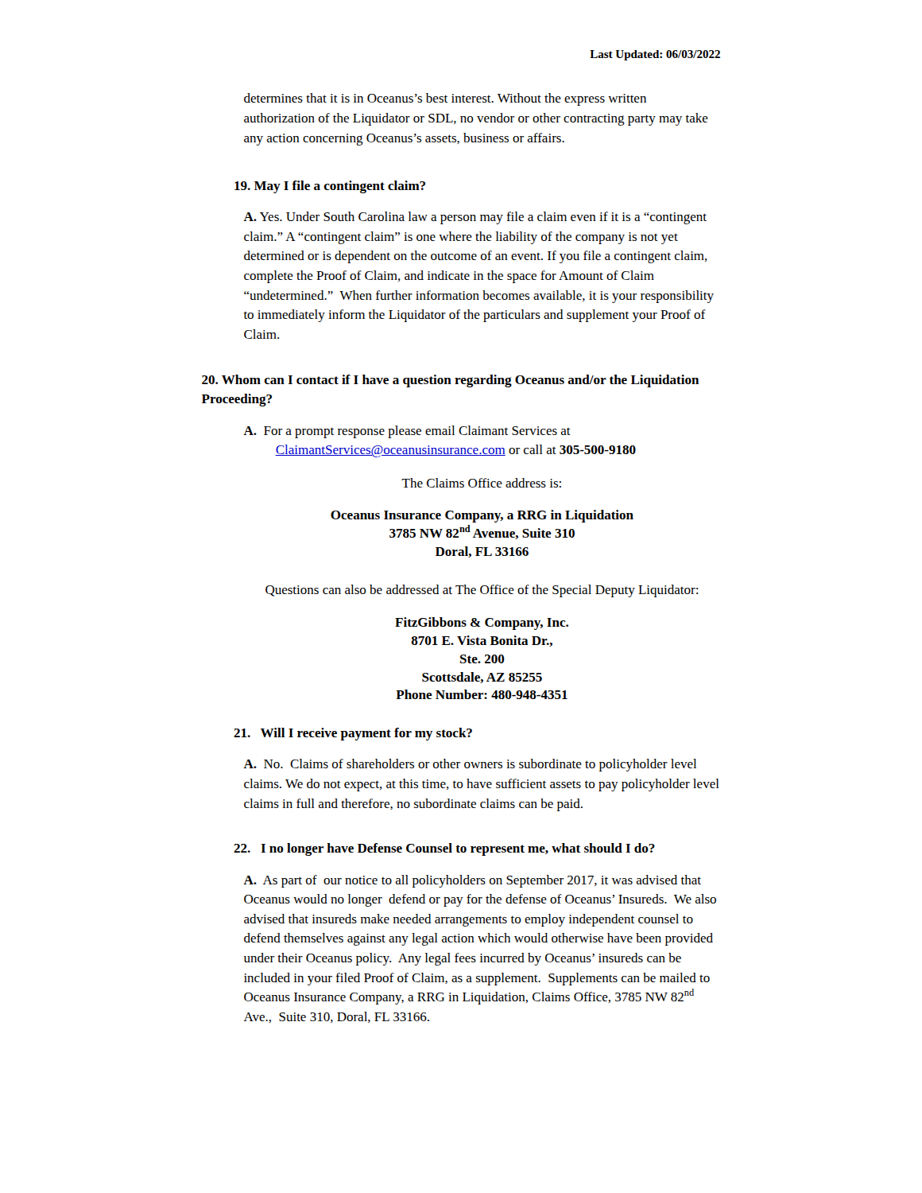Last Updated: 06/03/2022
determines that it is in Oceanus’s best interest. Without the express written authorization of the Liquidator or SDL, no vendor or other contracting party may take any action concerning Oceanus’s assets, business or affairs.
19. May I file a contingent claim?
A. Yes. Under South Carolina law a person may file a claim even if it is a “contingent claim.” A “contingent claim” is one where the liability of the company is not yet determined or is dependent on the outcome of an event. If you file a contingent claim, complete the Proof of Claim, and indicate in the space for Amount of Claim “undetermined.” When further information becomes available, it is your responsibility to immediately inform the Liquidator of the particulars and supplement your Proof of Claim.
20. Whom can I contact if I have a question regarding Oceanus and/or the Liquidation
Proceeding?
A. For a prompt response please email Claimant Services at ClaimantServices@oceanusinsurance.com or call at 305-500-9180
The Claims Office address is:
Oceanus Insurance Company, a RRG in Liquidation 3785 NW 82nd Avenue, Suite 310 Doral, FL 33166
Questions can also be addressed at The Office of the Special Deputy Liquidator:
FitzGibbons & Company, Inc. 8701 E. Vista Bonita Dr., Ste. 200 Scottsdale, AZ 85255 Phone Number: 480-948-4351
21. Will I receive payment for my stock?
A. No. Claims of shareholders or other owners is subordinate to policyholder level claims. We do not expect, at this time, to have sufficient assets to pay policyholder level claims in full and therefore, no subordinate claims can be paid.
22. I no longer have Defense Counsel to represent me, what should I do?
A. As part of our notice to all policyholders on September 2017, it was advised that Oceanus would no longer defend or pay for the defense of Oceanus’ Insureds. We also advised that insureds make needed arrangements to employ independent counsel to defend themselves against any legal action which would otherwise have been provided under their Oceanus policy. Any legal fees incurred by Oceanus’ insureds can be included in your filed Proof of Claim, as a supplement. Supplements can be mailed to Oceanus Insurance Company, a RRG in Liquidation, Claims Office, 3785 NW 82nd Ave., Suite 310, Doral, FL 33166.